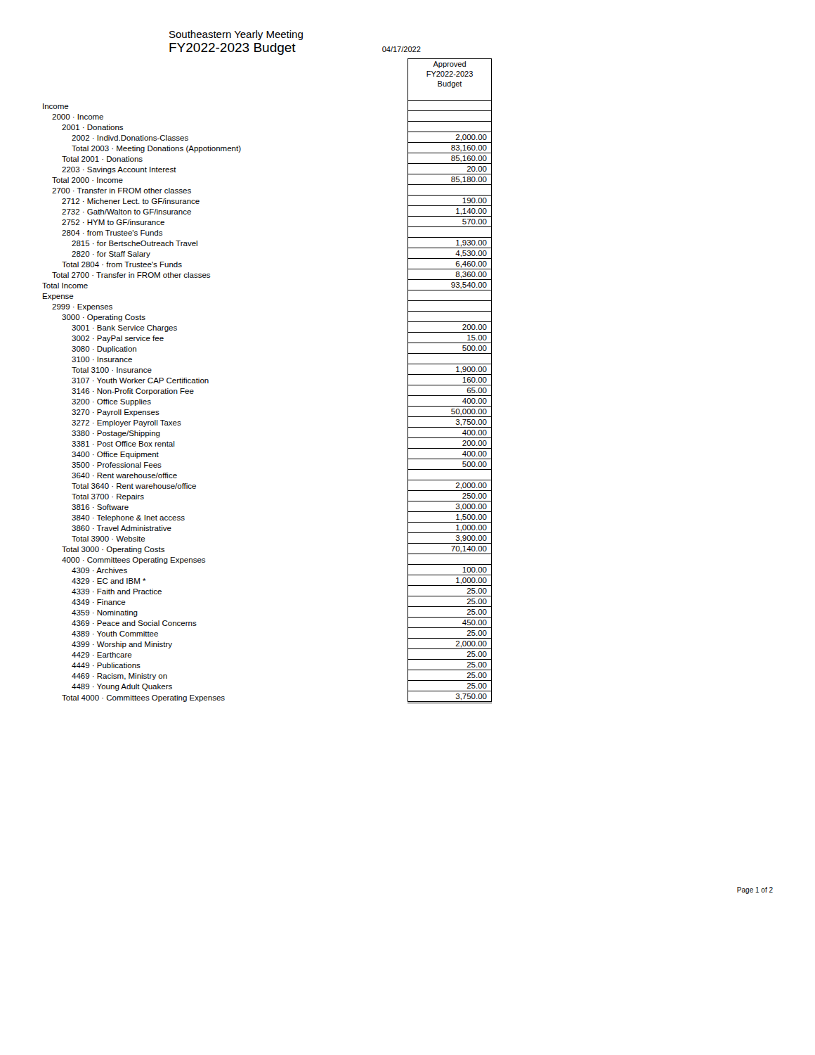Southeastern Yearly Meeting
FY2022-2023 Budget 04/17/2022
| | Approved FY2022-2023 Budget |
| Income | |
| 2000 · Income | |
| 2001 · Donations | |
| 2002 · Indivd.Donations-Classes | 2,000.00 |
| Total 2003 · Meeting Donations (Appotionment) | 83,160.00 |
| Total 2001 · Donations | 85,160.00 |
| 2203 · Savings Account Interest | 20.00 |
| Total 2000 · Income | 85,180.00 |
| 2700 · Transfer in FROM other classes | |
| 2712 · Michener Lect. to GF/insurance | 190.00 |
| 2732 · Gath/Walton to GF/insurance | 1,140.00 |
| 2752 · HYM to GF/insurance | 570.00 |
| 2804 · from Trustee's Funds | |
| 2815 · for BertscheOutreach Travel | 1,930.00 |
| 2820 · for Staff Salary | 4,530.00 |
| Total 2804 · from Trustee's Funds | 6,460.00 |
| Total 2700 · Transfer in FROM other classes | 8,360.00 |
| Total Income | 93,540.00 |
| Expense | |
| 2999 · Expenses | |
| 3000 · Operating Costs | |
| 3001 · Bank Service Charges | 200.00 |
| 3002 · PayPal service fee | 15.00 |
| 3080 · Duplication | 500.00 |
| 3100 · Insurance | |
| Total 3100 · Insurance | 1,900.00 |
| 3107 · Youth Worker CAP Certification | 160.00 |
| 3146 · Non-Profit Corporation Fee | 65.00 |
| 3200 · Office Supplies | 400.00 |
| 3270 · Payroll Expenses | 50,000.00 |
| 3272 · Employer Payroll Taxes | 3,750.00 |
| 3380 · Postage/Shipping | 400.00 |
| 3381 · Post Office Box rental | 200.00 |
| 3400 · Office Equipment | 400.00 |
| 3500 · Professional Fees | 500.00 |
| 3640 · Rent warehouse/office | |
| Total 3640 · Rent warehouse/office | 2,000.00 |
| Total 3700 · Repairs | 250.00 |
| 3816 · Software | 3,000.00 |
| 3840 · Telephone & Inet access | 1,500.00 |
| 3860 · Travel Administrative | 1,000.00 |
| Total 3900 · Website | 3,900.00 |
| Total 3000 · Operating Costs | 70,140.00 |
| 4000 · Committees Operating Expenses | |
| 4309 · Archives | 100.00 |
| 4329 · EC and IBM * | 1,000.00 |
| 4339 · Faith and Practice | 25.00 |
| 4349 · Finance | 25.00 |
| 4359 · Nominating | 25.00 |
| 4369 · Peace and Social Concerns | 450.00 |
| 4389 · Youth Committee | 25.00 |
| 4399 · Worship and Ministry | 2,000.00 |
| 4429 · Earthcare | 25.00 |
| 4449 · Publications | 25.00 |
| 4469 · Racism, Ministry on | 25.00 |
| 4489 · Young Adult Quakers | 25.00 |
| Total 4000 · Committees Operating Expenses | 3,750.00 |
Page 1 of 2